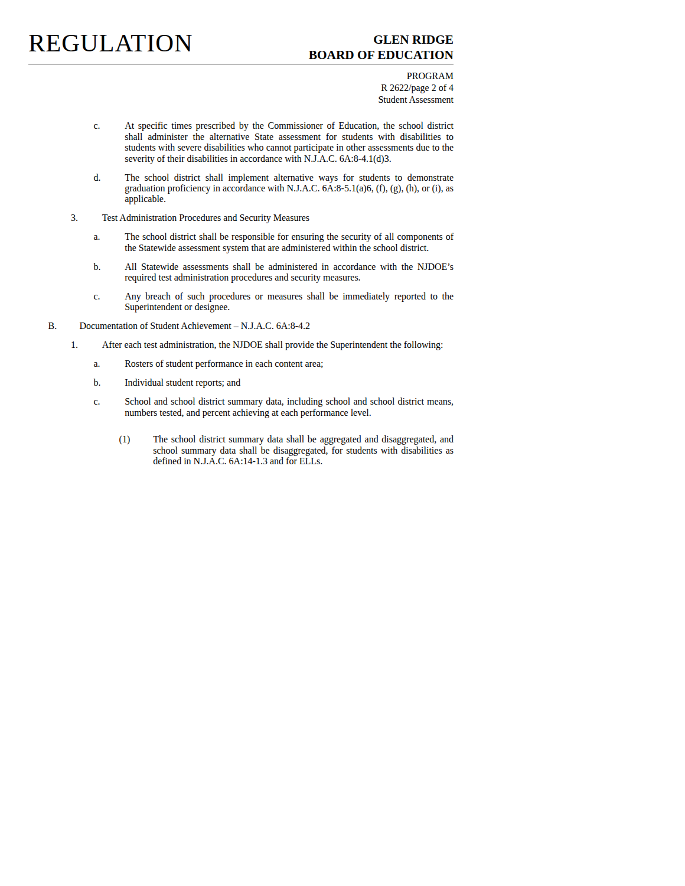REGULATION
GLEN RIDGE
BOARD OF EDUCATION
PROGRAM
R 2622/page 2 of 4
Student Assessment
| c. | At specific times prescribed by the Commissioner of Education, the school district shall administer the alternative State assessment for students with disabilities to students with severe disabilities who cannot participate in other assessments due to the severity of their disabilities in accordance with N.J.A.C. 6A:8-4.1(d)3. |
| d. | The school district shall implement alternative ways for students to demonstrate graduation proficiency in accordance with N.J.A.C. 6A:8-5.1(a)6, (f), (g), (h), or (i), as applicable. |
| 3. | Test Administration Procedures and Security Measures |
| a. | The school district shall be responsible for ensuring the security of all components of the Statewide assessment system that are administered within the school district. |
| b. | All Statewide assessments shall be administered in accordance with the NJDOE’s required test administration procedures and security measures. |
| c. | Any breach of such procedures or measures shall be immediately reported to the Superintendent or designee. |
| B. | Documentation of Student Achievement – N.J.A.C. 6A:8-4.2 |
| 1. | After each test administration, the NJDOE shall provide the Superintendent the following: |
| a. | Rosters of student performance in each content area; |
| b. | Individual student reports; and |
| c. | School and school district summary data, including school and school district means, numbers tested, and percent achieving at each performance level. |
| (1) | The school district summary data shall be aggregated and disaggregated, and school summary data shall be disaggregated, for students with disabilities as defined in N.J.A.C. 6A:14-1.3 and for ELLs. |